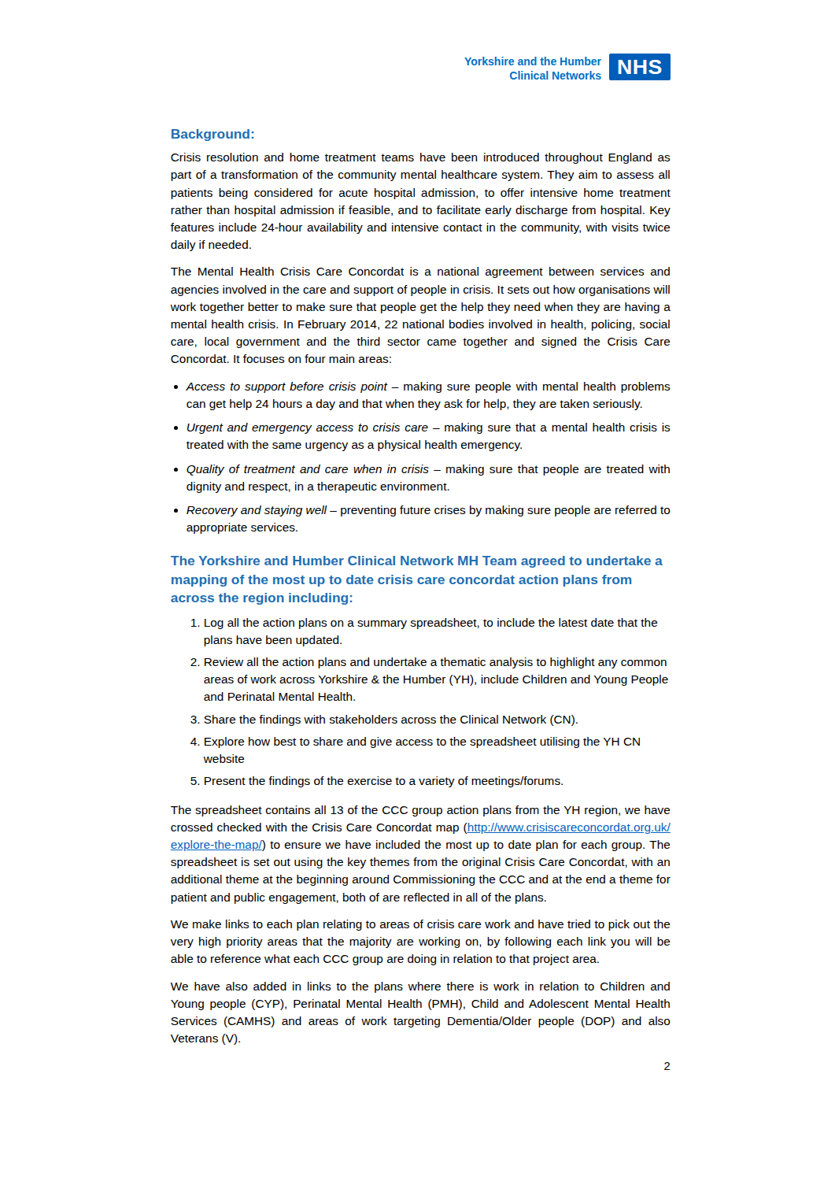Yorkshire and the Humber
Clinical Networks
NHS
Background:
Crisis resolution and home treatment teams have been introduced throughout England as part of a transformation of the community mental healthcare system. They aim to assess all patients being considered for acute hospital admission, to offer intensive home treatment rather than hospital admission if feasible, and to facilitate early discharge from hospital. Key features include 24-hour availability and intensive contact in the community, with visits twice daily if needed.
The Mental Health Crisis Care Concordat is a national agreement between services and agencies involved in the care and support of people in crisis. It sets out how organisations will work together better to make sure that people get the help they need when they are having a mental health crisis. In February 2014, 22 national bodies involved in health, policing, social care, local government and the third sector came together and signed the Crisis Care Concordat. It focuses on four main areas:
Access to support before crisis point – making sure people with mental health problems can get help 24 hours a day and that when they ask for help, they are taken seriously.
Urgent and emergency access to crisis care – making sure that a mental health crisis is treated with the same urgency as a physical health emergency.
Quality of treatment and care when in crisis – making sure that people are treated with dignity and respect, in a therapeutic environment.
Recovery and staying well – preventing future crises by making sure people are referred to appropriate services.
The Yorkshire and Humber Clinical Network MH Team agreed to undertake a mapping of the most up to date crisis care concordat action plans from across the region including:
Log all the action plans on a summary spreadsheet, to include the latest date that the plans have been updated.
Review all the action plans and undertake a thematic analysis to highlight any common areas of work across Yorkshire & the Humber (YH), include Children and Young People and Perinatal Mental Health.
Share the findings with stakeholders across the Clinical Network (CN).
Explore how best to share and give access to the spreadsheet utilising the YH CN website
Present the findings of the exercise to a variety of meetings/forums.
The spreadsheet contains all 13 of the CCC group action plans from the YH region, we have crossed checked with the Crisis Care Concordat map (http://www.crisiscareconcordat.org.uk/explore-the-map/) to ensure we have included the most up to date plan for each group. The spreadsheet is set out using the key themes from the original Crisis Care Concordat, with an additional theme at the beginning around Commissioning the CCC and at the end a theme for patient and public engagement, both of are reflected in all of the plans.
We make links to each plan relating to areas of crisis care work and have tried to pick out the very high priority areas that the majority are working on, by following each link you will be able to reference what each CCC group are doing in relation to that project area.
We have also added in links to the plans where there is work in relation to Children and Young people (CYP), Perinatal Mental Health (PMH), Child and Adolescent Mental Health Services (CAMHS) and areas of work targeting Dementia/Older people (DOP) and also Veterans (V).
2